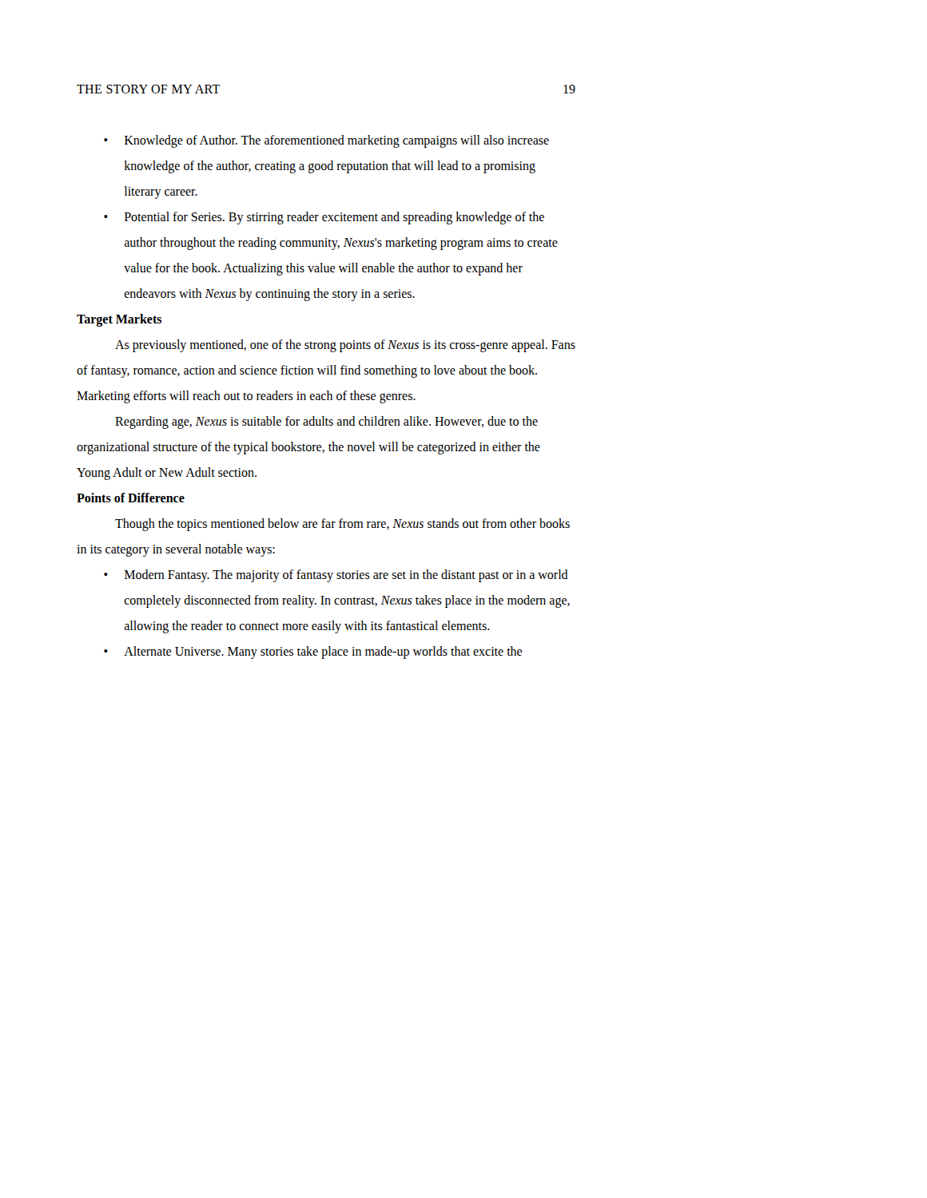The Story of My Art 19
Knowledge of Author. The aforementioned marketing campaigns will also increase knowledge of the author, creating a good reputation that will lead to a promising literary career.
Potential for Series. By stirring reader excitement and spreading knowledge of the author throughout the reading community, Nexus's marketing program aims to create value for the book. Actualizing this value will enable the author to expand her endeavors with Nexus by continuing the story in a series.
Target Markets
As previously mentioned, one of the strong points of Nexus is its cross-genre appeal. Fans of fantasy, romance, action and science fiction will find something to love about the book. Marketing efforts will reach out to readers in each of these genres.
Regarding age, Nexus is suitable for adults and children alike. However, due to the organizational structure of the typical bookstore, the novel will be categorized in either the Young Adult or New Adult section.
Points of Difference
Though the topics mentioned below are far from rare, Nexus stands out from other books in its category in several notable ways:
Modern Fantasy. The majority of fantasy stories are set in the distant past or in a world completely disconnected from reality. In contrast, Nexus takes place in the modern age, allowing the reader to connect more easily with its fantastical elements.
Alternate Universe. Many stories take place in made-up worlds that excite the